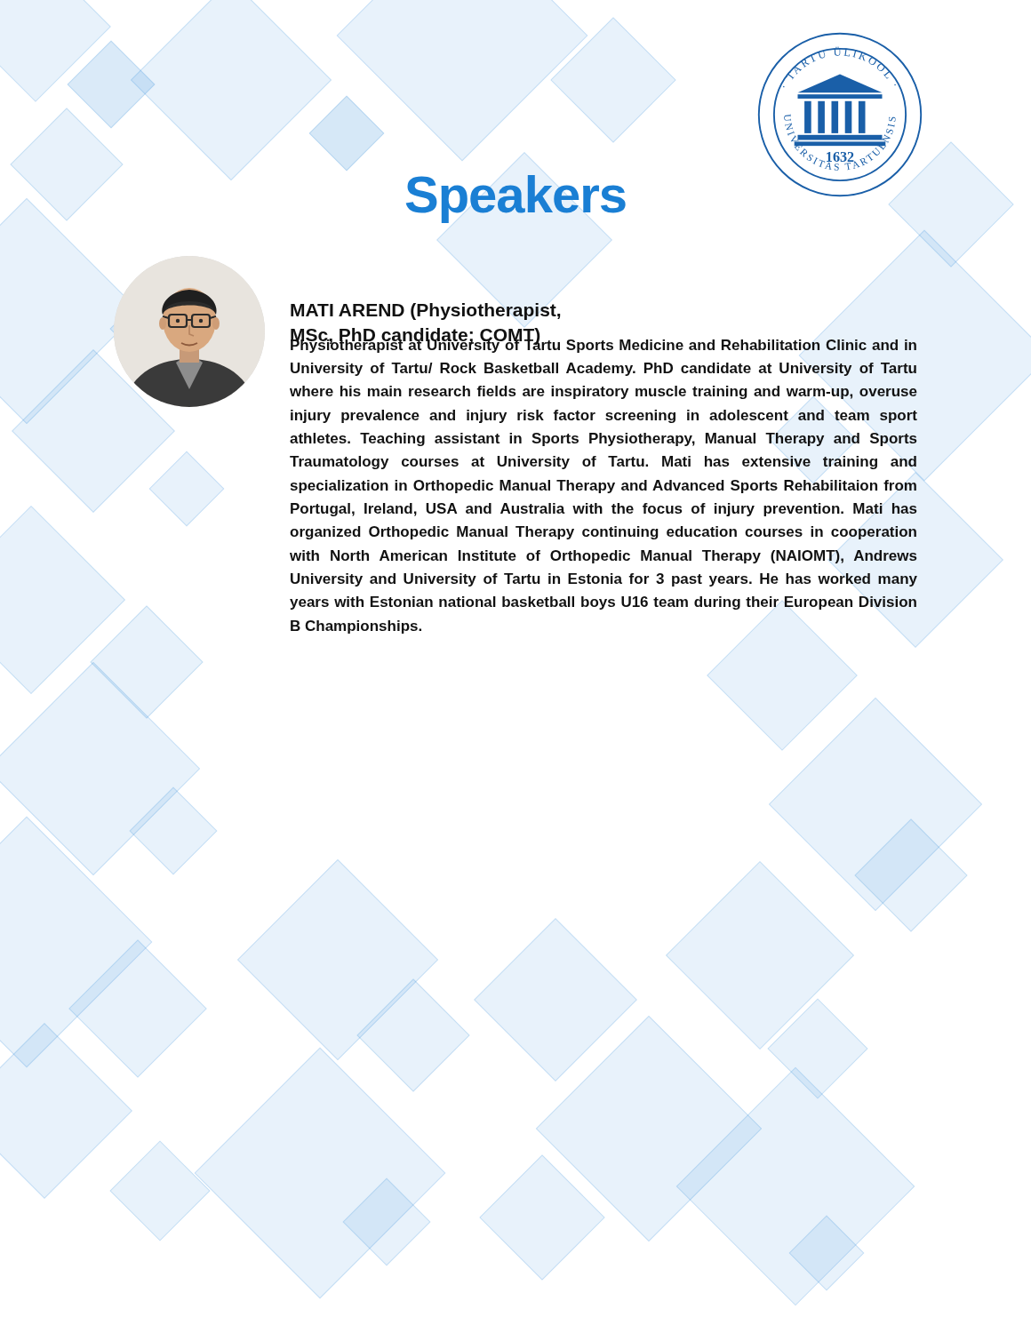· TARTU ÜLIKOOL · UNIVERSITAS TARTUENSIS 1632
Speakers
MATI AREND (Physiotherapist, MSc, PhD candidate; COMT)
Physiotherapist at University of Tartu Sports Medicine and Rehabilitation Clinic and in University of Tartu/ Rock Basketball Academy. PhD candidate at University of Tartu where his main research fields are inspiratory muscle training and warm-up, overuse injury prevalence and injury risk factor screening in adolescent and team sport athletes. Teaching assistant in Sports Physiotherapy, Manual Therapy and Sports Traumatology courses at University of Tartu. Mati has extensive training and specialization in Orthopedic Manual Therapy and Advanced Sports Rehabilitaion from Portugal, Ireland, USA and Australia with the focus of injury prevention. Mati has organized Orthopedic Manual Therapy continuing education courses in cooperation with North American Institute of Orthopedic Manual Therapy (NAIOMT), Andrews University and University of Tartu in Estonia for 3 past years. He has worked many years with Estonian national basketball boys U16 team during their European Division B Championships.